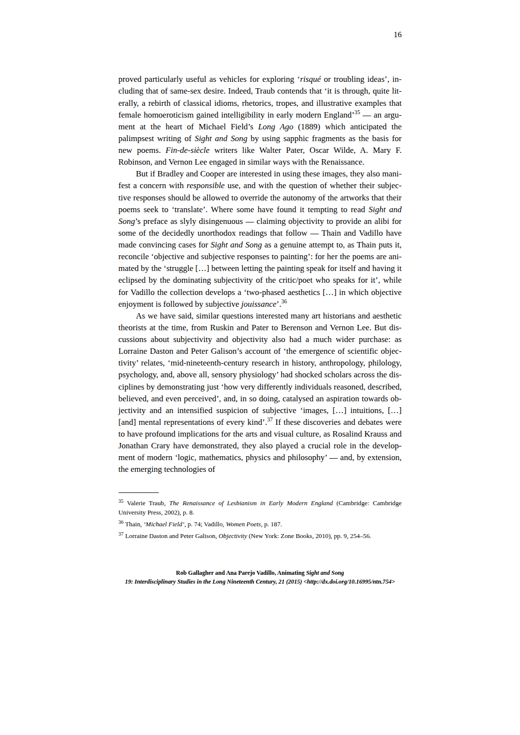16
proved particularly useful as vehicles for exploring ‘risqué or troubling ideas’, including that of same-sex desire. Indeed, Traub contends that ‘it is through, quite literally, a rebirth of classical idioms, rhetorics, tropes, and illustrative examples that female homoeroticism gained intelligibility in early modern England’35 — an argument at the heart of Michael Field’s Long Ago (1889) which anticipated the palimpsest writing of Sight and Song by using sapphic fragments as the basis for new poems. Fin-de-siècle writers like Walter Pater, Oscar Wilde, A. Mary F. Robinson, and Vernon Lee engaged in similar ways with the Renaissance.
But if Bradley and Cooper are interested in using these images, they also manifest a concern with responsible use, and with the question of whether their subjective responses should be allowed to override the autonomy of the artworks that their poems seek to ‘translate’. Where some have found it tempting to read Sight and Song’s preface as slyly disingenuous — claiming objectivity to provide an alibi for some of the decidedly unorthodox readings that follow — Thain and Vadillo have made convincing cases for Sight and Song as a genuine attempt to, as Thain puts it, reconcile ‘objective and subjective responses to painting’: for her the poems are animated by the ‘struggle […] between letting the painting speak for itself and having it eclipsed by the dominating subjectivity of the critic/poet who speaks for it’, while for Vadillo the collection develops a ‘two-phased aesthetics […] in which objective enjoyment is followed by subjective jouissance’.36
As we have said, similar questions interested many art historians and aesthetic theorists at the time, from Ruskin and Pater to Berenson and Vernon Lee. But discussions about subjectivity and objectivity also had a much wider purchase: as Lorraine Daston and Peter Galison’s account of ‘the emergence of scientific objectivity’ relates, ‘mid-nineteenth-century research in history, anthropology, philology, psychology, and, above all, sensory physiology’ had shocked scholars across the disciplines by demonstrating just ‘how very differently individuals reasoned, described, believed, and even perceived’, and, in so doing, catalysed an aspiration towards objectivity and an intensified suspicion of subjective ‘images, […] intuitions, […] [and] mental representations of every kind’.37 If these discoveries and debates were to have profound implications for the arts and visual culture, as Rosalind Krauss and Jonathan Crary have demonstrated, they also played a crucial role in the development of modern ‘logic, mathematics, physics and philosophy’ — and, by extension, the emerging technologies of
35 Valerie Traub, The Renaissance of Lesbianism in Early Modern England (Cambridge: Cambridge University Press, 2002), p. 8.
36 Thain, ‘Michael Field’, p. 74; Vadillo, Women Poets, p. 187.
37 Lorraine Daston and Peter Galison, Objectivity (New York: Zone Books, 2010), pp. 9, 254–56.
Rob Gallagher and Ana Parejo Vadillo, Animating Sight and Song
19: Interdisciplinary Studies in the Long Nineteenth Century, 21 (2015) <http://dx.doi.org/10.16995/ntn.754>